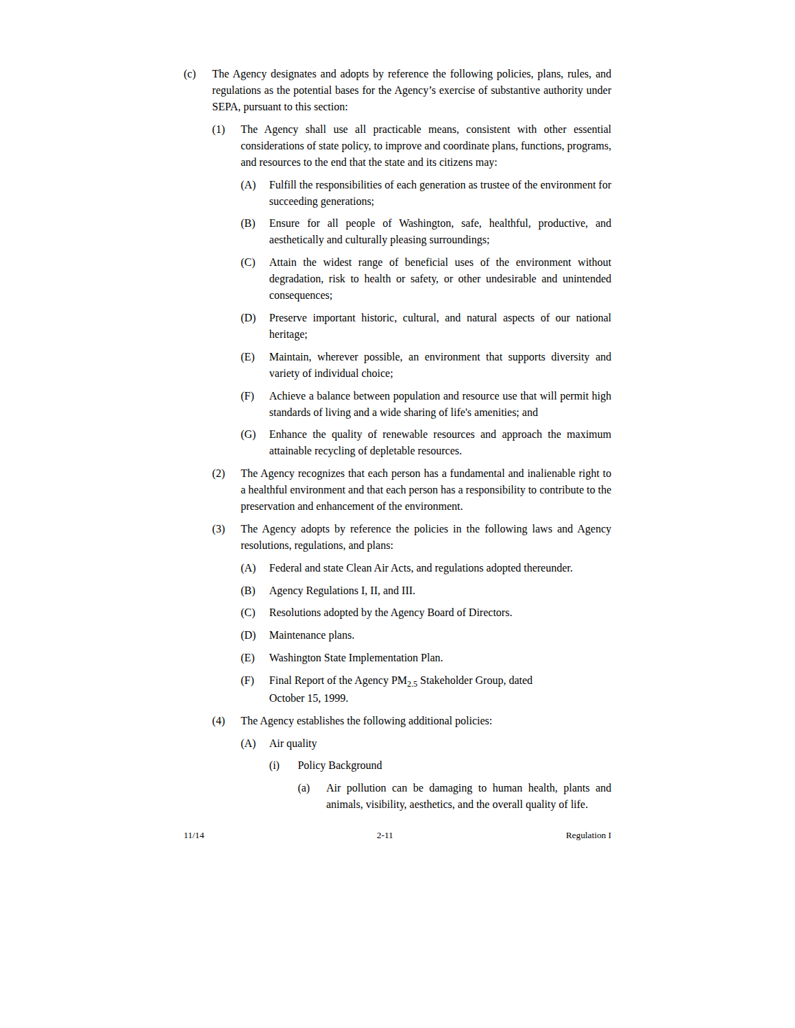(c)
The Agency designates and adopts by reference the following policies, plans, rules, and regulations as the potential bases for the Agency’s exercise of substantive authority under SEPA, pursuant to this section:
(1)
The Agency shall use all practicable means, consistent with other essential considerations of state policy, to improve and coordinate plans, functions, programs, and resources to the end that the state and its citizens may:
(A)
Fulfill the responsibilities of each generation as trustee of the environment for succeeding generations;
(B)
Ensure for all people of Washington, safe, healthful, productive, and aesthetically and culturally pleasing surroundings;
(C)
Attain the widest range of beneficial uses of the environment without degradation, risk to health or safety, or other undesirable and unintended consequences;
(D)
Preserve important historic, cultural, and natural aspects of our national heritage;
(E)
Maintain, wherever possible, an environment that supports diversity and variety of individual choice;
(F)
Achieve a balance between population and resource use that will permit high standards of living and a wide sharing of life's amenities; and
(G)
Enhance the quality of renewable resources and approach the maximum attainable recycling of depletable resources.
(2)
The Agency recognizes that each person has a fundamental and inalienable right to a healthful environment and that each person has a responsibility to contribute to the preservation and enhancement of the environment.
(3)
The Agency adopts by reference the policies in the following laws and Agency resolutions, regulations, and plans:
(A)
Federal and state Clean Air Acts, and regulations adopted thereunder.
(B)
Agency Regulations I, II, and III.
(C)
Resolutions adopted by the Agency Board of Directors.
(D)
Maintenance plans.
(E)
Washington State Implementation Plan.
(F)
Final Report of the Agency PM2.5 Stakeholder Group, dated
October 15, 1999.
(4)
The Agency establishes the following additional policies:
(A)
Air quality
(i)
Policy Background
(a)
Air pollution can be damaging to human health, plants and animals, visibility, aesthetics, and the overall quality of life.
11/14
2-11
Regulation I